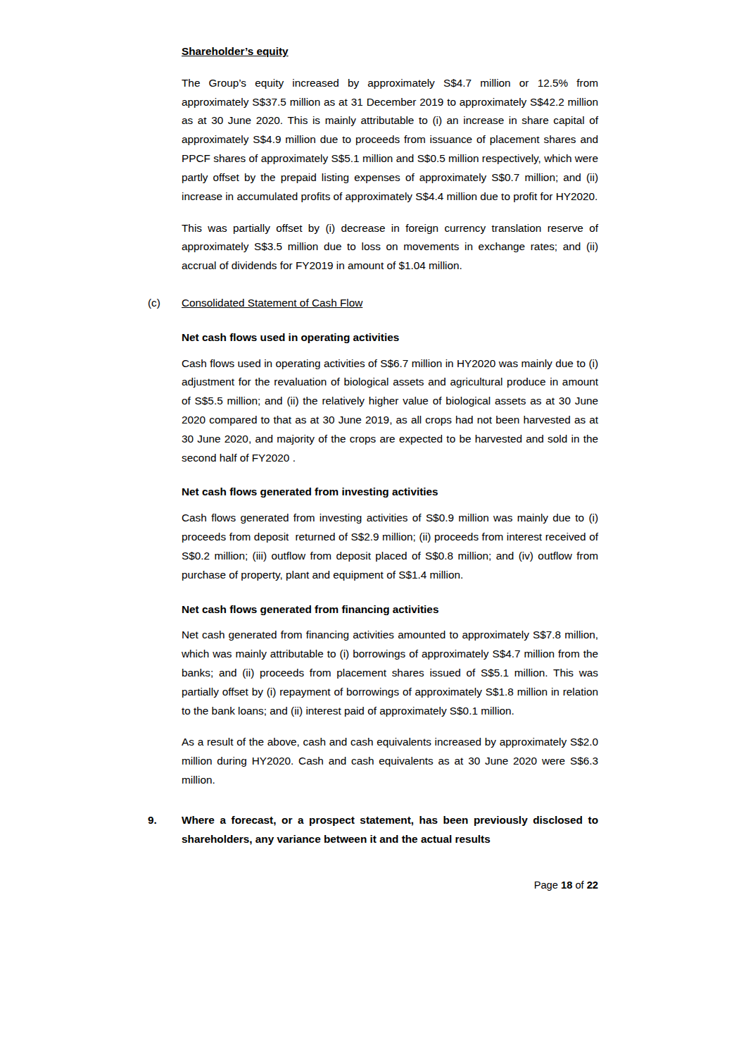Shareholder’s equity
The Group’s equity increased by approximately S$4.7 million or 12.5% from approximately S$37.5 million as at 31 December 2019 to approximately S$42.2 million as at 30 June 2020. This is mainly attributable to (i) an increase in share capital of approximately S$4.9 million due to proceeds from issuance of placement shares and PPCF shares of approximately S$5.1 million and S$0.5 million respectively, which were partly offset by the prepaid listing expenses of approximately S$0.7 million; and (ii) increase in accumulated profits of approximately S$4.4 million due to profit for HY2020.
This was partially offset by (i) decrease in foreign currency translation reserve of approximately S$3.5 million due to loss on movements in exchange rates; and (ii) accrual of dividends for FY2019 in amount of $1.04 million.
(c)
Consolidated Statement of Cash Flow
Net cash flows used in operating activities
Cash flows used in operating activities of S$6.7 million in HY2020 was mainly due to (i) adjustment for the revaluation of biological assets and agricultural produce in amount of S$5.5 million; and (ii) the relatively higher value of biological assets as at 30 June 2020 compared to that as at 30 June 2019, as all crops had not been harvested as at 30 June 2020, and majority of the crops are expected to be harvested and sold in the second half of FY2020 .
Net cash flows generated from investing activities
Cash flows generated from investing activities of S$0.9 million was mainly due to (i) proceeds from deposit returned of S$2.9 million; (ii) proceeds from interest received of S$0.2 million; (iii) outflow from deposit placed of S$0.8 million; and (iv) outflow from purchase of property, plant and equipment of S$1.4 million.
Net cash flows generated from financing activities
Net cash generated from financing activities amounted to approximately S$7.8 million, which was mainly attributable to (i) borrowings of approximately S$4.7 million from the banks; and (ii) proceeds from placement shares issued of S$5.1 million. This was partially offset by (i) repayment of borrowings of approximately S$1.8 million in relation to the bank loans; and (ii) interest paid of approximately S$0.1 million.
As a result of the above, cash and cash equivalents increased by approximately S$2.0 million during HY2020. Cash and cash equivalents as at 30 June 2020 were S$6.3 million.
9.
Where a forecast, or a prospect statement, has been previously disclosed to shareholders, any variance between it and the actual results
Page 18 of 22